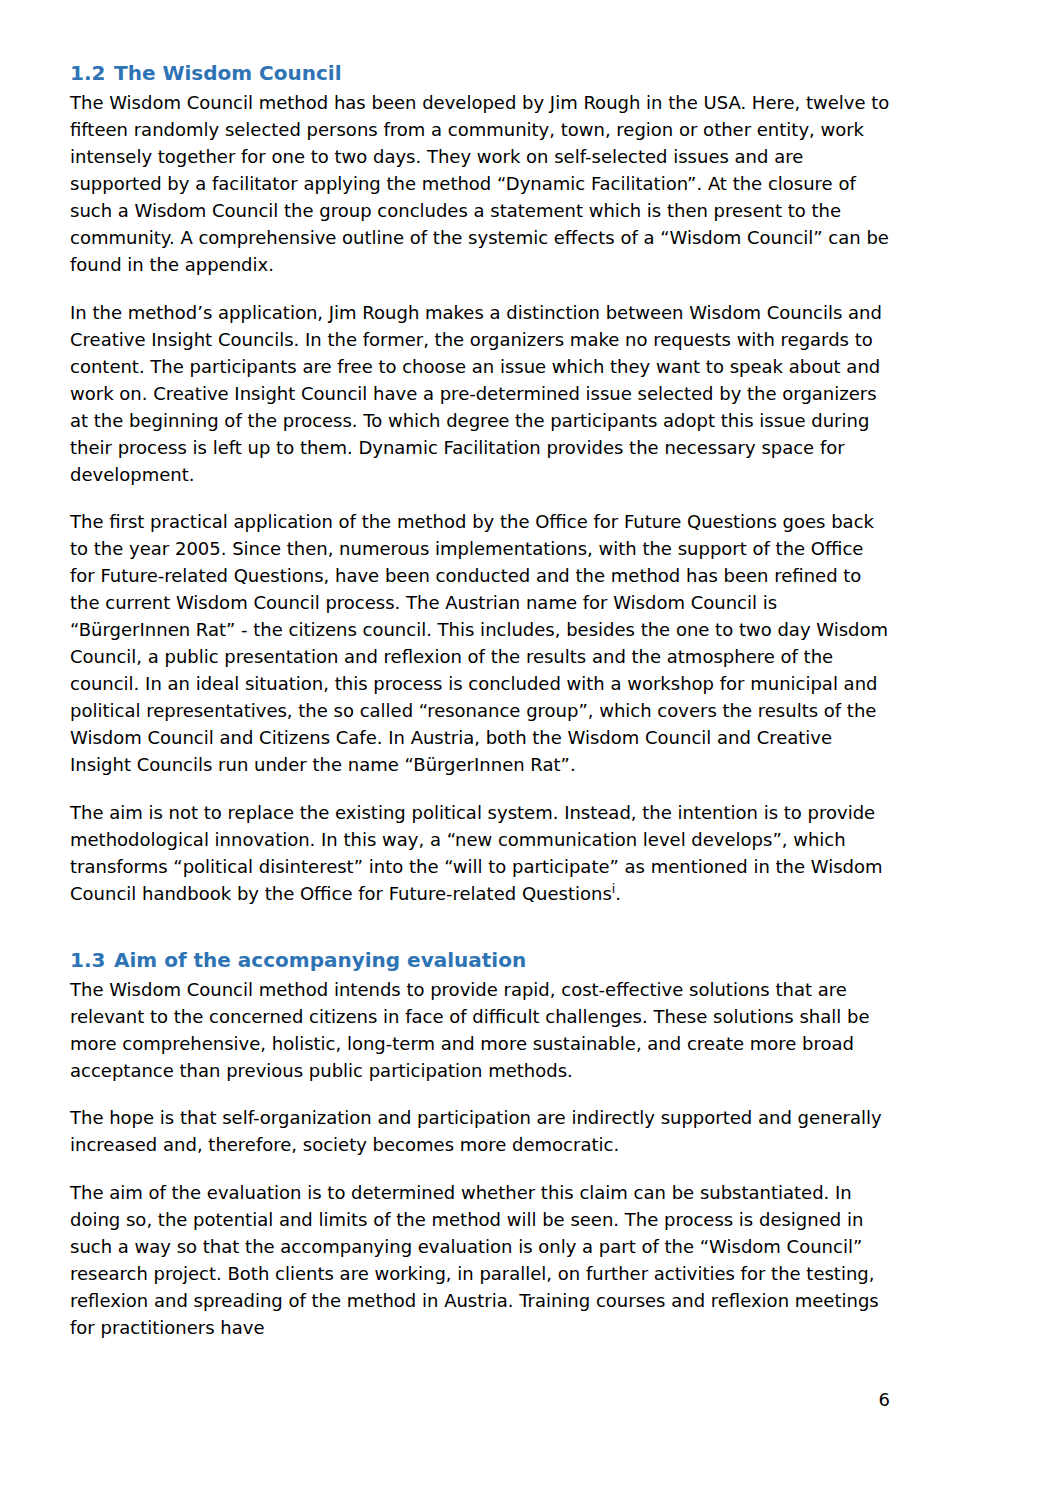1.2 The Wisdom Council
The Wisdom Council method has been developed by Jim Rough in the USA. Here, twelve to fifteen randomly selected persons from a community, town, region or other entity, work intensely together for one to two days. They work on self-selected issues and are supported by a facilitator applying the method “Dynamic Facilitation”. At the closure of such a Wisdom Council the group concludes a statement which is then present to the community. A comprehensive outline of the systemic effects of a “Wisdom Council” can be found in the appendix.
In the method’s application, Jim Rough makes a distinction between Wisdom Councils and Creative Insight Councils. In the former, the organizers make no requests with regards to content. The participants are free to choose an issue which they want to speak about and work on. Creative Insight Council have a pre-determined issue selected by the organizers at the beginning of the process. To which degree the participants adopt this issue during their process is left up to them. Dynamic Facilitation provides the necessary space for development.
The first practical application of the method by the Office for Future Questions goes back to the year 2005. Since then, numerous implementations, with the support of the Office for Future-related Questions, have been conducted and the method has been refined to the current Wisdom Council process. The Austrian name for Wisdom Council is “BürgerInnen Rat” - the citizens council. This includes, besides the one to two day Wisdom Council, a public presentation and reflexion of the results and the atmosphere of the council. In an ideal situation, this process is concluded with a workshop for municipal and political representatives, the so called “resonance group”, which covers the results of the Wisdom Council and Citizens Cafe. In Austria, both the Wisdom Council and Creative Insight Councils run under the name “BürgerInnen Rat”.
The aim is not to replace the existing political system. Instead, the intention is to provide methodological innovation. In this way, a “new communication level develops”, which transforms “political disinterest” into the “will to participate” as mentioned in the Wisdom Council handbook by the Office for Future-related Questionsi.
1.3 Aim of the accompanying evaluation
The Wisdom Council method intends to provide rapid, cost-effective solutions that are relevant to the concerned citizens in face of difficult challenges. These solutions shall be more comprehensive, holistic, long-term and more sustainable, and create more broad acceptance than previous public participation methods.
The hope is that self-organization and participation are indirectly supported and generally increased and, therefore, society becomes more democratic.
The aim of the evaluation is to determined whether this claim can be substantiated. In doing so, the potential and limits of the method will be seen. The process is designed in such a way so that the accompanying evaluation is only a part of the “Wisdom Council” research project. Both clients are working, in parallel, on further activities for the testing, reflexion and spreading of the method in Austria. Training courses and reflexion meetings for practitioners have
6